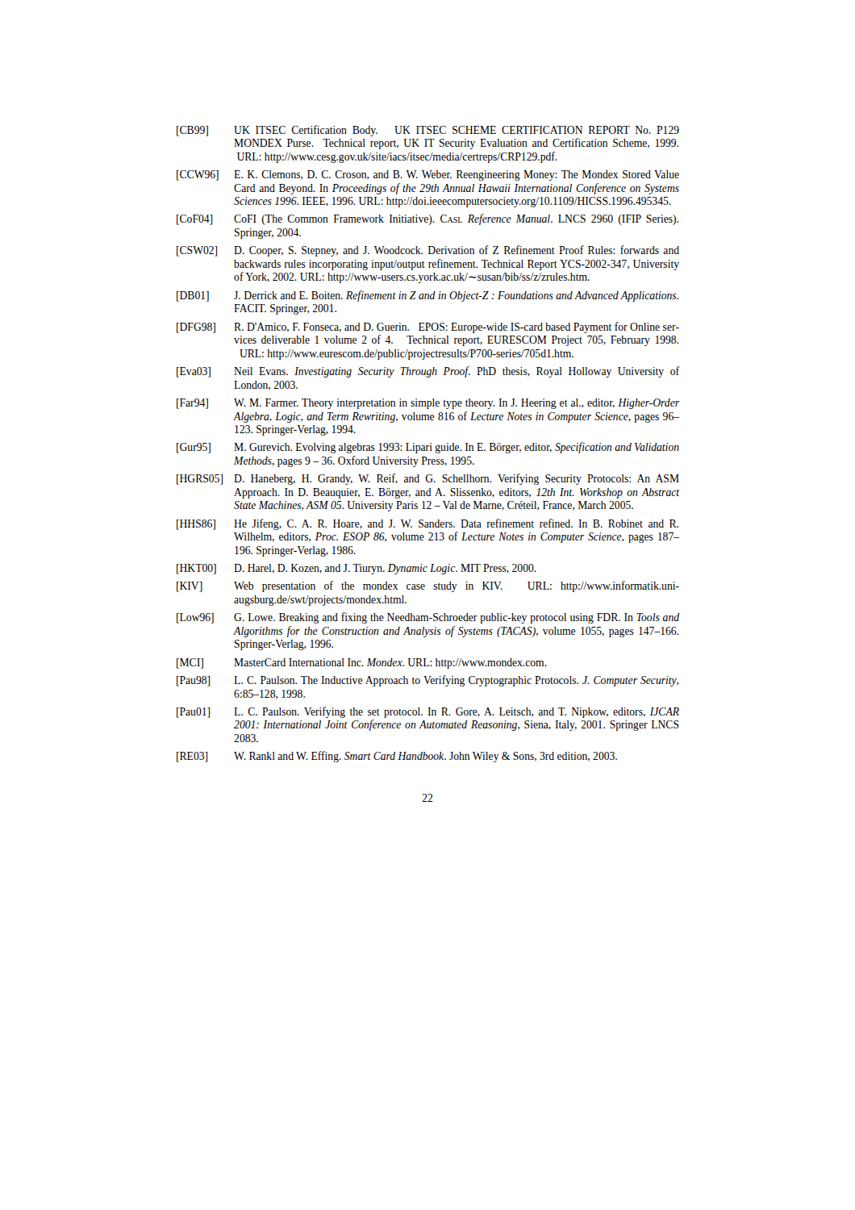[CB99]
UK ITSEC Certification Body. UK ITSEC SCHEME CERTIFICATION REPORT No. P129 MONDEX Purse. Technical report, UK IT Security Evaluation and Certification Scheme, 1999. URL: http://www.cesg.gov.uk/site/iacs/itsec/media/certreps/CRP129.pdf.
[CCW96]
E. K. Clemons, D. C. Croson, and B. W. Weber. Reengineering Money: The Mondex Stored Value Card and Beyond. In Proceedings of the 29th Annual Hawaii International Conference on Systems Sciences 1996. IEEE, 1996. URL: http://doi.ieeecomputersociety.org/10.1109/HICSS.1996.495345.
[CoF04]
CoFI (The Common Framework Initiative). Casl Reference Manual. LNCS 2960 (IFIP Series). Springer, 2004.
[CSW02]
D. Cooper, S. Stepney, and J. Woodcock. Derivation of Z Refinement Proof Rules: forwards and backwards rules incorporating input/output refinement. Technical Report YCS-2002-347, University of York, 2002. URL: http://www-users.cs.york.ac.uk/∼susan/bib/ss/z/zrules.htm.
[DB01]
J. Derrick and E. Boiten. Refinement in Z and in Object-Z : Foundations and Advanced Applications. FACIT. Springer, 2001.
[DFG98]
R. D'Amico, F. Fonseca, and D. Guerin. EPOS: Europe-wide IS-card based Payment for Online services deliverable 1 volume 2 of 4. Technical report, EURESCOM Project 705, February 1998. URL: http://www.eurescom.de/public/projectresults/P700-series/705d1.htm.
[Eva03]
Neil Evans. Investigating Security Through Proof. PhD thesis, Royal Holloway University of London, 2003.
[Far94]
W. M. Farmer. Theory interpretation in simple type theory. In J. Heering et al., editor, Higher-Order Algebra, Logic, and Term Rewriting, volume 816 of Lecture Notes in Computer Science, pages 96–123. Springer-Verlag, 1994.
[Gur95]
M. Gurevich. Evolving algebras 1993: Lipari guide. In E. Börger, editor, Specification and Validation Methods, pages 9 – 36. Oxford University Press, 1995.
[HGRS05]
D. Haneberg, H. Grandy, W. Reif, and G. Schellhorn. Verifying Security Protocols: An ASM Approach. In D. Beauquier, E. Börger, and A. Slissenko, editors, 12th Int. Workshop on Abstract State Machines, ASM 05. University Paris 12 – Val de Marne, Créteil, France, March 2005.
[HHS86]
He Jifeng, C. A. R. Hoare, and J. W. Sanders. Data refinement refined. In B. Robinet and R. Wilhelm, editors, Proc. ESOP 86, volume 213 of Lecture Notes in Computer Science, pages 187–196. Springer-Verlag, 1986.
[HKT00]
D. Harel, D. Kozen, and J. Tiuryn. Dynamic Logic. MIT Press, 2000.
[KIV]
Web presentation of the mondex case study in KIV. URL: http://www.informatik.uni-augsburg.de/swt/projects/mondex.html.
[Low96]
G. Lowe. Breaking and fixing the Needham-Schroeder public-key protocol using FDR. In Tools and Algorithms for the Construction and Analysis of Systems (TACAS), volume 1055, pages 147–166. Springer-Verlag, 1996.
[MCI]
MasterCard International Inc. Mondex. URL: http://www.mondex.com.
[Pau98]
L. C. Paulson. The Inductive Approach to Verifying Cryptographic Protocols. J. Computer Security, 6:85–128, 1998.
[Pau01]
L. C. Paulson. Verifying the set protocol. In R. Gore, A. Leitsch, and T. Nipkow, editors, IJCAR 2001: International Joint Conference on Automated Reasoning, Siena, Italy, 2001. Springer LNCS 2083.
[RE03]
W. Rankl and W. Effing. Smart Card Handbook. John Wiley & Sons, 3rd edition, 2003.
22